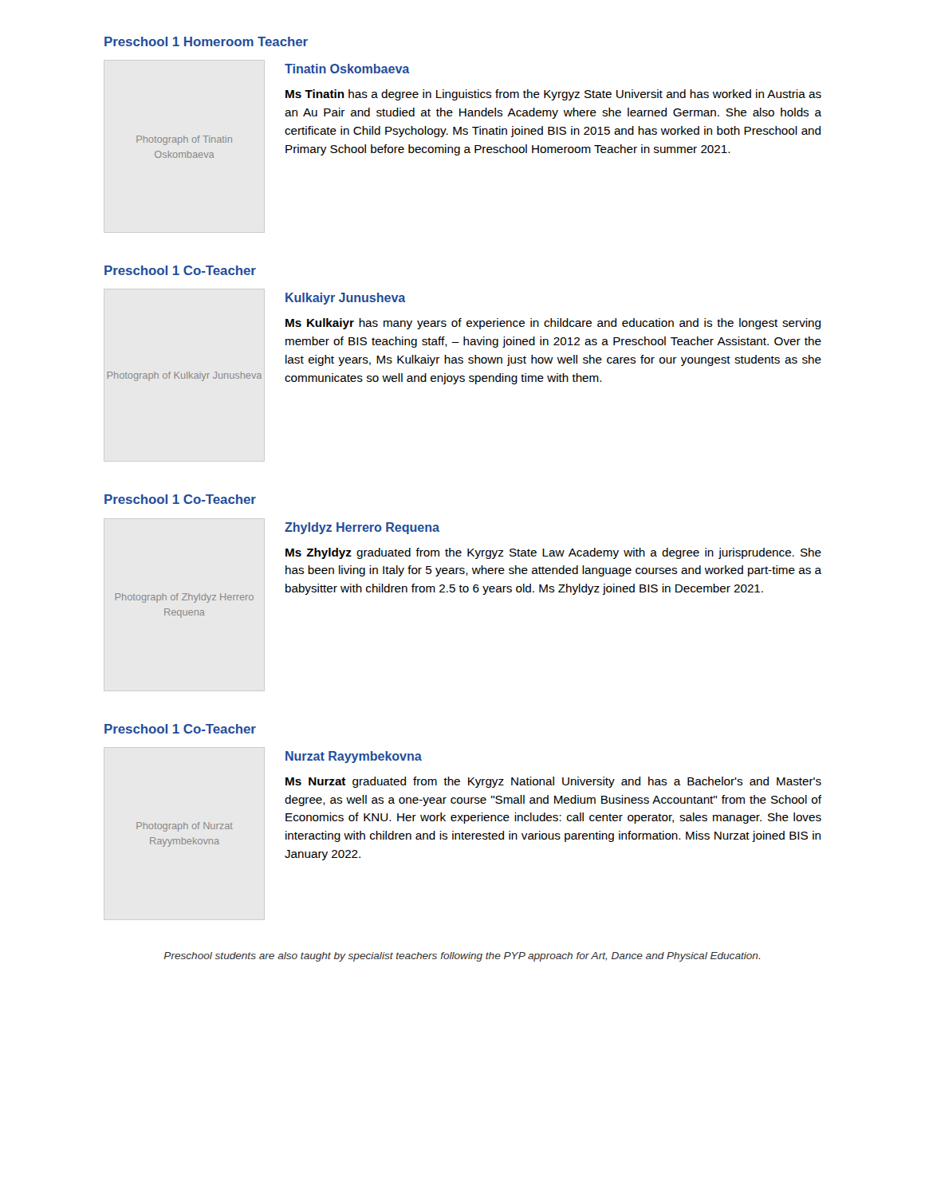Preschool 1 Homeroom Teacher
Photograph of Tinatin Oskombaeva
Tinatin Oskombaeva
Ms Tinatin has a degree in Linguistics from the Kyrgyz State Universit and has worked in Austria as an Au Pair and studied at the Handels Academy where she learned German. She also holds a certificate in Child Psychology. Ms Tinatin joined BIS in 2015 and has worked in both Preschool and Primary School before becoming a Preschool Homeroom Teacher in summer 2021.
Preschool 1 Co-Teacher
Photograph of Kulkaiyr Junusheva
Kulkaiyr Junusheva
Ms Kulkaiyr has many years of experience in childcare and education and is the longest serving member of BIS teaching staff, – having joined in 2012 as a Preschool Teacher Assistant. Over the last eight years, Ms Kulkaiyr has shown just how well she cares for our youngest students as she communicates so well and enjoys spending time with them.
Preschool 1 Co-Teacher
Photograph of Zhyldyz Herrero Requena
Zhyldyz Herrero Requena
Ms Zhyldyz graduated from the Kyrgyz State Law Academy with a degree in jurisprudence. She has been living in Italy for 5 years, where she attended language courses and worked part-time as a babysitter with children from 2.5 to 6 years old. Ms Zhyldyz joined BIS in December 2021.
Preschool 1 Co-Teacher
Photograph of Nurzat Rayymbekovna
Nurzat Rayymbekovna
Ms Nurzat graduated from the Kyrgyz National University and has a Bachelor's and Master's degree, as well as a one-year course "Small and Medium Business Accountant" from the School of Economics of KNU. Her work experience includes: call center operator, sales manager. She loves interacting with children and is interested in various parenting information. Miss Nurzat joined BIS in January 2022.
Preschool students are also taught by specialist teachers following the PYP approach for Art, Dance and Physical Education.